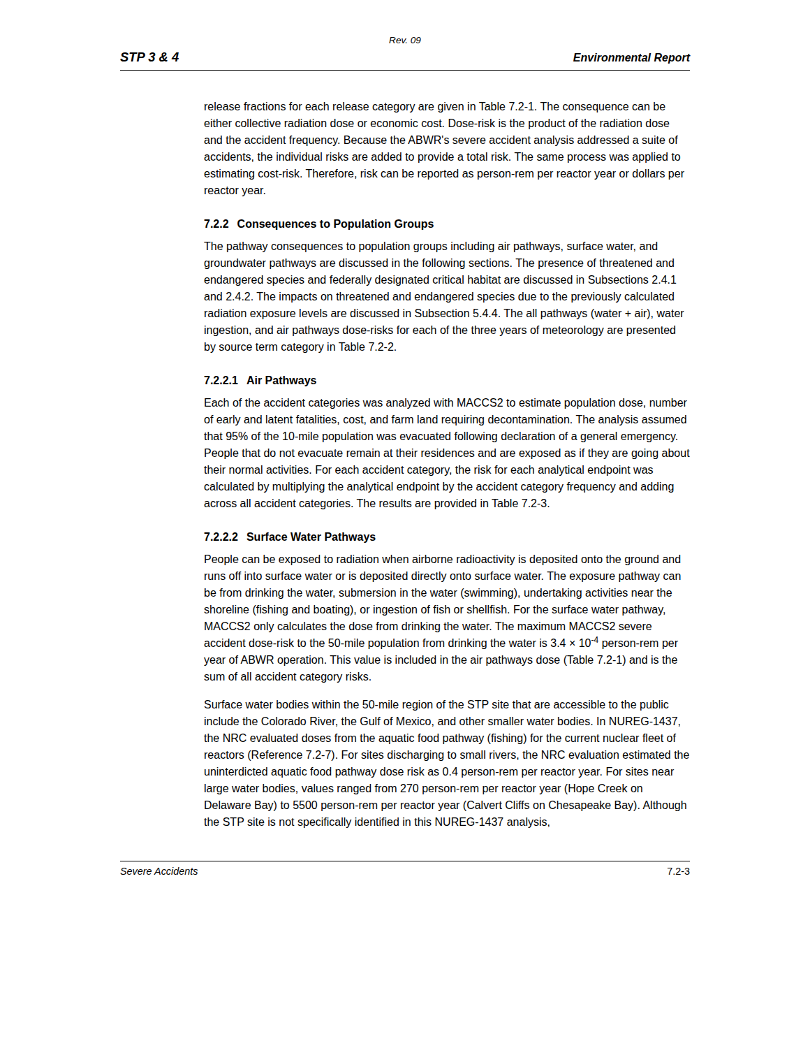Rev. 09
STP 3 & 4 Environmental Report
release fractions for each release category are given in Table 7.2-1. The consequence can be either collective radiation dose or economic cost. Dose-risk is the product of the radiation dose and the accident frequency. Because the ABWR's severe accident analysis addressed a suite of accidents, the individual risks are added to provide a total risk. The same process was applied to estimating cost-risk. Therefore, risk can be reported as person-rem per reactor year or dollars per reactor year.
7.2.2 Consequences to Population Groups
The pathway consequences to population groups including air pathways, surface water, and groundwater pathways are discussed in the following sections. The presence of threatened and endangered species and federally designated critical habitat are discussed in Subsections 2.4.1 and 2.4.2. The impacts on threatened and endangered species due to the previously calculated radiation exposure levels are discussed in Subsection 5.4.4. The all pathways (water + air), water ingestion, and air pathways dose-risks for each of the three years of meteorology are presented by source term category in Table 7.2-2.
7.2.2.1 Air Pathways
Each of the accident categories was analyzed with MACCS2 to estimate population dose, number of early and latent fatalities, cost, and farm land requiring decontamination. The analysis assumed that 95% of the 10-mile population was evacuated following declaration of a general emergency. People that do not evacuate remain at their residences and are exposed as if they are going about their normal activities. For each accident category, the risk for each analytical endpoint was calculated by multiplying the analytical endpoint by the accident category frequency and adding across all accident categories. The results are provided in Table 7.2-3.
7.2.2.2 Surface Water Pathways
People can be exposed to radiation when airborne radioactivity is deposited onto the ground and runs off into surface water or is deposited directly onto surface water. The exposure pathway can be from drinking the water, submersion in the water (swimming), undertaking activities near the shoreline (fishing and boating), or ingestion of fish or shellfish. For the surface water pathway, MACCS2 only calculates the dose from drinking the water. The maximum MACCS2 severe accident dose-risk to the 50-mile population from drinking the water is 3.4 × 10-4 person-rem per year of ABWR operation. This value is included in the air pathways dose (Table 7.2-1) and is the sum of all accident category risks.
Surface water bodies within the 50-mile region of the STP site that are accessible to the public include the Colorado River, the Gulf of Mexico, and other smaller water bodies. In NUREG-1437, the NRC evaluated doses from the aquatic food pathway (fishing) for the current nuclear fleet of reactors (Reference 7.2-7). For sites discharging to small rivers, the NRC evaluation estimated the uninterdicted aquatic food pathway dose risk as 0.4 person-rem per reactor year. For sites near large water bodies, values ranged from 270 person-rem per reactor year (Hope Creek on Delaware Bay) to 5500 person-rem per reactor year (Calvert Cliffs on Chesapeake Bay). Although the STP site is not specifically identified in this NUREG-1437 analysis,
Severe Accidents 7.2-3